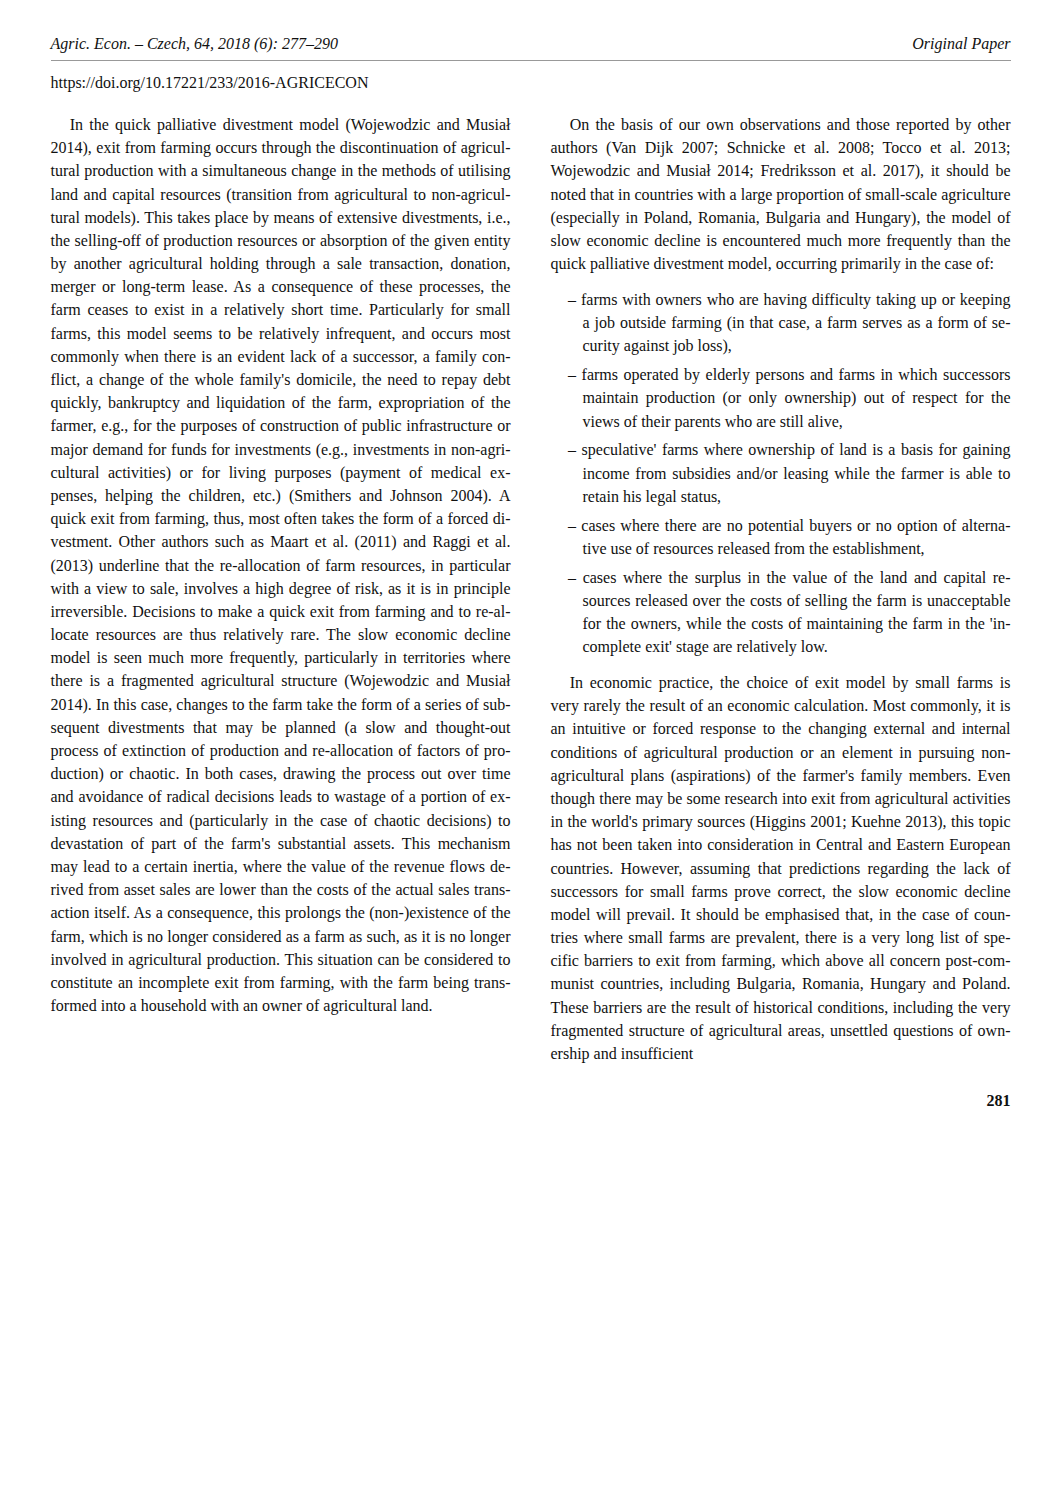Agric. Econ. – Czech, 64, 2018 (6): 277–290 Original Paper
https://doi.org/10.17221/233/2016-AGRICECON
In the quick palliative divestment model (Wojewodzic and Musiał 2014), exit from farming occurs through the discontinuation of agricultural production with a simultaneous change in the methods of utilising land and capital resources (transition from agricultural to non-agricultural models). This takes place by means of extensive divestments, i.e., the selling-off of production resources or absorption of the given entity by another agricultural holding through a sale transaction, donation, merger or long-term lease. As a consequence of these processes, the farm ceases to exist in a relatively short time. Particularly for small farms, this model seems to be relatively infrequent, and occurs most commonly when there is an evident lack of a successor, a family conflict, a change of the whole family's domicile, the need to repay debt quickly, bankruptcy and liquidation of the farm, expropriation of the farmer, e.g., for the purposes of construction of public infrastructure or major demand for funds for investments (e.g., investments in non-agricultural activities) or for living purposes (payment of medical expenses, helping the children, etc.) (Smithers and Johnson 2004). A quick exit from farming, thus, most often takes the form of a forced divestment. Other authors such as Maart et al. (2011) and Raggi et al. (2013) underline that the re-allocation of farm resources, in particular with a view to sale, involves a high degree of risk, as it is in principle irreversible. Decisions to make a quick exit from farming and to re-allocate resources are thus relatively rare. The slow economic decline model is seen much more frequently, particularly in territories where there is a fragmented agricultural structure (Wojewodzic and Musiał 2014). In this case, changes to the farm take the form of a series of subsequent divestments that may be planned (a slow and thought-out process of extinction of production and re-allocation of factors of production) or chaotic. In both cases, drawing the process out over time and avoidance of radical decisions leads to wastage of a portion of existing resources and (particularly in the case of chaotic decisions) to devastation of part of the farm's substantial assets. This mechanism may lead to a certain inertia, where the value of the revenue flows derived from asset sales are lower than the costs of the actual sales transaction itself. As a consequence, this prolongs the (non-)existence of the farm, which is no longer considered as a farm as such, as it is no longer involved in agricultural production. This situation can be considered to constitute an incomplete exit from farming, with the farm being transformed into a household with an owner of agricultural land.
On the basis of our own observations and those reported by other authors (Van Dijk 2007; Schnicke et al. 2008; Tocco et al. 2013; Wojewodzic and Musiał 2014; Fredriksson et al. 2017), it should be noted that in countries with a large proportion of small-scale agriculture (especially in Poland, Romania, Bulgaria and Hungary), the model of slow economic decline is encountered much more frequently than the quick palliative divestment model, occurring primarily in the case of:
farms with owners who are having difficulty taking up or keeping a job outside farming (in that case, a farm serves as a form of security against job loss),
farms operated by elderly persons and farms in which successors maintain production (or only ownership) out of respect for the views of their parents who are still alive,
speculative' farms where ownership of land is a basis for gaining income from subsidies and/or leasing while the farmer is able to retain his legal status,
cases where there are no potential buyers or no option of alternative use of resources released from the establishment,
cases where the surplus in the value of the land and capital resources released over the costs of selling the farm is unacceptable for the owners, while the costs of maintaining the farm in the 'incomplete exit' stage are relatively low.
In economic practice, the choice of exit model by small farms is very rarely the result of an economic calculation. Most commonly, it is an intuitive or forced response to the changing external and internal conditions of agricultural production or an element in pursuing non-agricultural plans (aspirations) of the farmer's family members. Even though there may be some research into exit from agricultural activities in the world's primary sources (Higgins 2001; Kuehne 2013), this topic has not been taken into consideration in Central and Eastern European countries. However, assuming that predictions regarding the lack of successors for small farms prove correct, the slow economic decline model will prevail. It should be emphasised that, in the case of countries where small farms are prevalent, there is a very long list of specific barriers to exit from farming, which above all concern post-communist countries, including Bulgaria, Romania, Hungary and Poland. These barriers are the result of historical conditions, including the very fragmented structure of agricultural areas, unsettled questions of ownership and insufficient
281